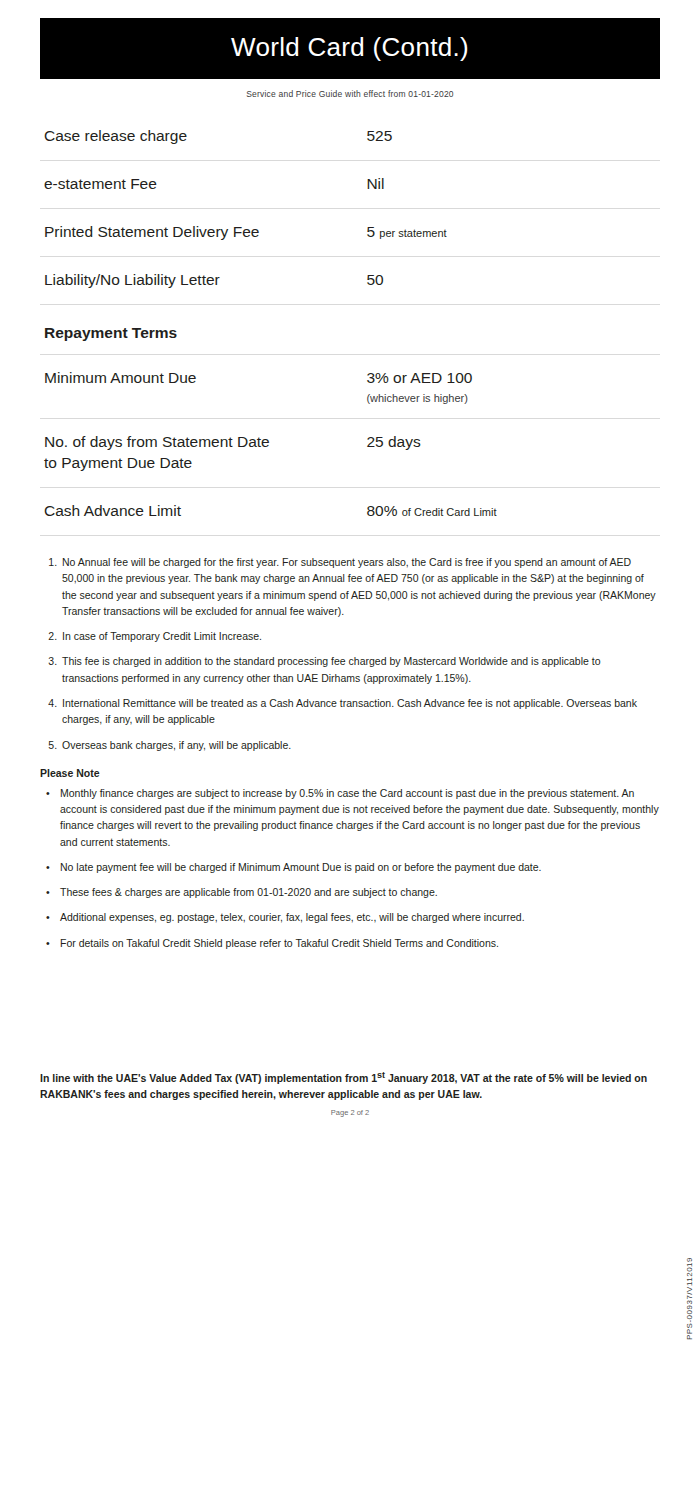World Card (Contd.)
Service and Price Guide with effect from 01-01-2020
| Case release charge | 525 |
| e-statement Fee | Nil |
| Printed Statement Delivery Fee | 5 per statement |
| Liability/No Liability Letter | 50 |
| Repayment Terms |
| Minimum Amount Due | 3% or AED 100 (whichever is higher) |
| No. of days from Statement Date to Payment Due Date | 25 days |
| Cash Advance Limit | 80% of Credit Card Limit |
No Annual fee will be charged for the first year. For subsequent years also, the Card is free if you spend an amount of AED 50,000 in the previous year. The bank may charge an Annual fee of AED 750 (or as applicable in the S&P) at the beginning of the second year and subsequent years if a minimum spend of AED 50,000 is not achieved during the previous year (RAKMoney Transfer transactions will be excluded for annual fee waiver).
In case of Temporary Credit Limit Increase.
This fee is charged in addition to the standard processing fee charged by Mastercard Worldwide and is applicable to transactions performed in any currency other than UAE Dirhams (approximately 1.15%).
International Remittance will be treated as a Cash Advance transaction. Cash Advance fee is not applicable. Overseas bank charges, if any, will be applicable
Overseas bank charges, if any, will be applicable.
Please Note
Monthly finance charges are subject to increase by 0.5% in case the Card account is past due in the previous statement. An account is considered past due if the minimum payment due is not received before the payment due date. Subsequently, monthly finance charges will revert to the prevailing product finance charges if the Card account is no longer past due for the previous and current statements.
No late payment fee will be charged if Minimum Amount Due is paid on or before the payment due date.
These fees & charges are applicable from 01-01-2020 and are subject to change.
Additional expenses, eg. postage, telex, courier, fax, legal fees, etc., will be charged where incurred.
For details on Takaful Credit Shield please refer to Takaful Credit Shield Terms and Conditions.
In line with the UAE's Value Added Tax (VAT) implementation from 1st January 2018, VAT at the rate of 5% will be levied on RAKBANK's fees and charges specified herein, wherever applicable and as per UAE law.
Page 2 of 2
PPS-00937/V112019